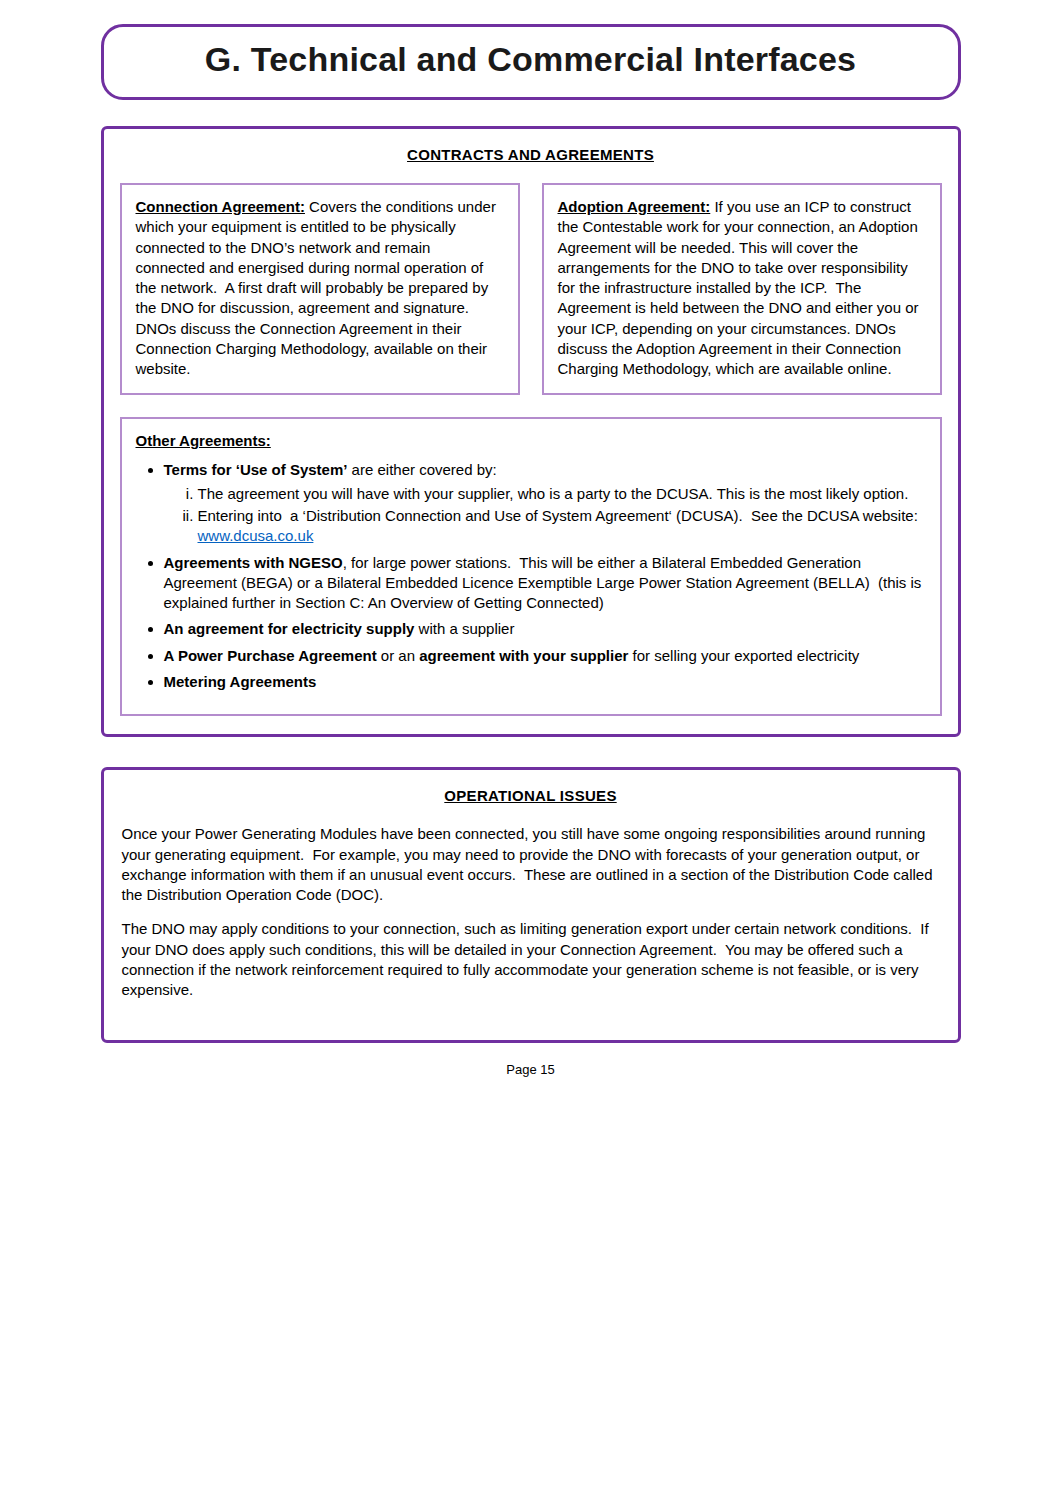G. Technical and Commercial Interfaces
CONTRACTS AND AGREEMENTS
Connection Agreement: Covers the conditions under which your equipment is entitled to be physically connected to the DNO’s network and remain connected and energised during normal operation of the network. A first draft will probably be prepared by the DNO for discussion, agreement and signature. DNOs discuss the Connection Agreement in their Connection Charging Methodology, available on their website.
Adoption Agreement: If you use an ICP to construct the Contestable work for your connection, an Adoption Agreement will be needed. This will cover the arrangements for the DNO to take over responsibility for the infrastructure installed by the ICP. The Agreement is held between the DNO and either you or your ICP, depending on your circumstances. DNOs discuss the Adoption Agreement in their Connection Charging Methodology, which are available online.
Other Agreements:
Terms for ‘Use of System’ are either covered by:
The agreement you will have with your supplier, who is a party to the DCUSA. This is the most likely option.
Entering into a ‘Distribution Connection and Use of System Agreement‘ (DCUSA). See the DCUSA website: www.dcusa.co.uk
Agreements with NGESO, for large power stations. This will be either a Bilateral Embedded Generation Agreement (BEGA) or a Bilateral Embedded Licence Exemptible Large Power Station Agreement (BELLA) (this is explained further in Section C: An Overview of Getting Connected)
An agreement for electricity supply with a supplier
A Power Purchase Agreement or an agreement with your supplier for selling your exported electricity
Metering Agreements
OPERATIONAL ISSUES
Once your Power Generating Modules have been connected, you still have some ongoing responsibilities around running your generating equipment. For example, you may need to provide the DNO with forecasts of your generation output, or exchange information with them if an unusual event occurs. These are outlined in a section of the Distribution Code called the Distribution Operation Code (DOC).
The DNO may apply conditions to your connection, such as limiting generation export under certain network conditions. If your DNO does apply such conditions, this will be detailed in your Connection Agreement. You may be offered such a connection if the network reinforcement required to fully accommodate your generation scheme is not feasible, or is very expensive.
Page 15